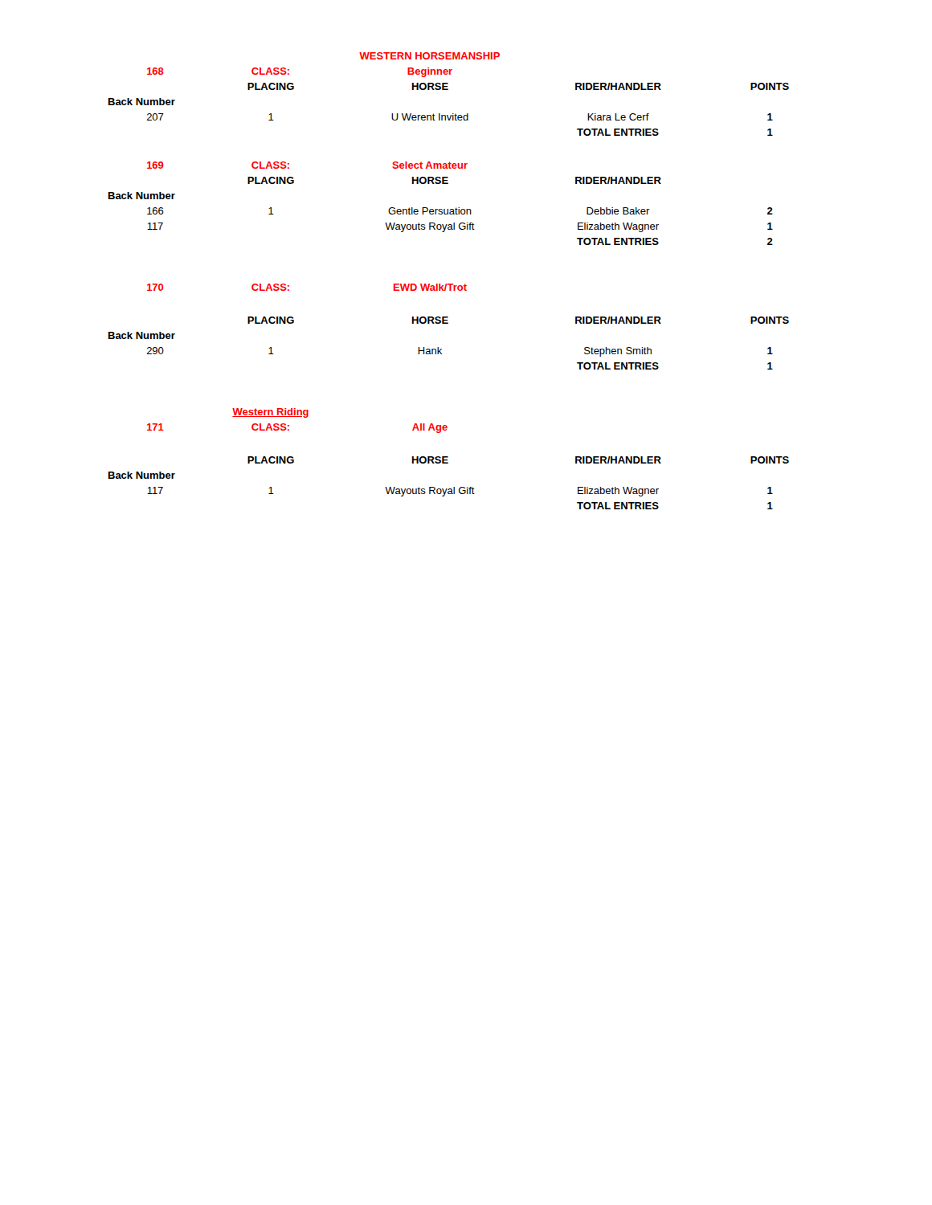| | | WESTERN HORSEMANSHIP | | |
| 168 | CLASS: | Beginner | | |
| | PLACING | HORSE | RIDER/HANDLER | POINTS |
| Back Number | | | | |
| 207 | 1 | U Werent Invited | Kiara Le Cerf | 1 |
| | | | TOTAL ENTRIES | 1 |
| 169 | CLASS: | Select Amateur | | |
| | PLACING | HORSE | RIDER/HANDLER | |
| Back Number | | | | |
| 166 | 1 | Gentle Persuation | Debbie Baker | 2 |
| 117 | | Wayouts Royal Gift | Elizabeth Wagner | 1 |
| | | | TOTAL ENTRIES | 2 |
| 170 | CLASS: | EWD Walk/Trot | | |
| | PLACING | HORSE | RIDER/HANDLER | POINTS |
| Back Number | | | | |
| 290 | 1 | Hank | Stephen Smith | 1 |
| | | | TOTAL ENTRIES | 1 |
| | Western Riding | | | |
| 171 | CLASS: | All Age | | |
| | PLACING | HORSE | RIDER/HANDLER | POINTS |
| Back Number | | | | |
| 117 | 1 | Wayouts Royal Gift | Elizabeth Wagner | 1 |
| | | | TOTAL ENTRIES | 1 |